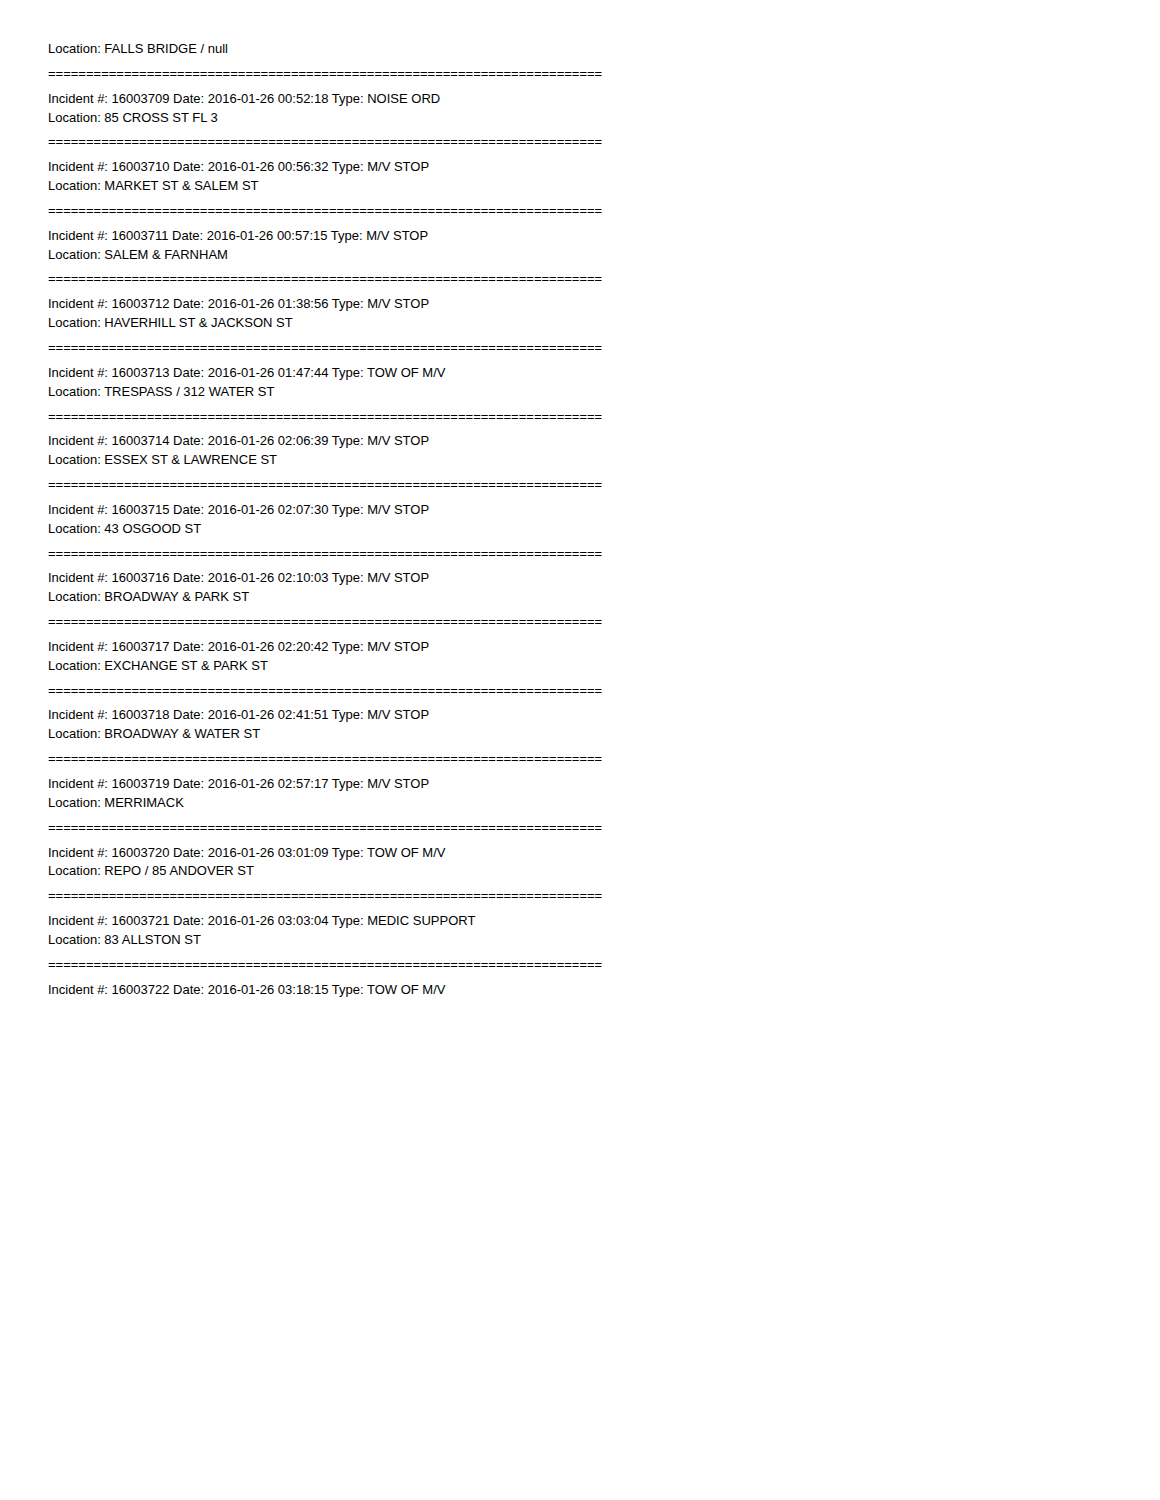Location: FALLS BRIDGE / null
=========================================================================
Incident #: 16003709 Date: 2016-01-26 00:52:18 Type: NOISE ORD
Location: 85 CROSS ST FL 3
=========================================================================
Incident #: 16003710 Date: 2016-01-26 00:56:32 Type: M/V STOP
Location: MARKET ST & SALEM ST
=========================================================================
Incident #: 16003711 Date: 2016-01-26 00:57:15 Type: M/V STOP
Location: SALEM & FARNHAM
=========================================================================
Incident #: 16003712 Date: 2016-01-26 01:38:56 Type: M/V STOP
Location: HAVERHILL ST & JACKSON ST
=========================================================================
Incident #: 16003713 Date: 2016-01-26 01:47:44 Type: TOW OF M/V
Location: TRESPASS / 312 WATER ST
=========================================================================
Incident #: 16003714 Date: 2016-01-26 02:06:39 Type: M/V STOP
Location: ESSEX ST & LAWRENCE ST
=========================================================================
Incident #: 16003715 Date: 2016-01-26 02:07:30 Type: M/V STOP
Location: 43 OSGOOD ST
=========================================================================
Incident #: 16003716 Date: 2016-01-26 02:10:03 Type: M/V STOP
Location: BROADWAY & PARK ST
=========================================================================
Incident #: 16003717 Date: 2016-01-26 02:20:42 Type: M/V STOP
Location: EXCHANGE ST & PARK ST
=========================================================================
Incident #: 16003718 Date: 2016-01-26 02:41:51 Type: M/V STOP
Location: BROADWAY & WATER ST
=========================================================================
Incident #: 16003719 Date: 2016-01-26 02:57:17 Type: M/V STOP
Location: MERRIMACK
=========================================================================
Incident #: 16003720 Date: 2016-01-26 03:01:09 Type: TOW OF M/V
Location: REPO / 85 ANDOVER ST
=========================================================================
Incident #: 16003721 Date: 2016-01-26 03:03:04 Type: MEDIC SUPPORT
Location: 83 ALLSTON ST
=========================================================================
Incident #: 16003722 Date: 2016-01-26 03:18:15 Type: TOW OF M/V